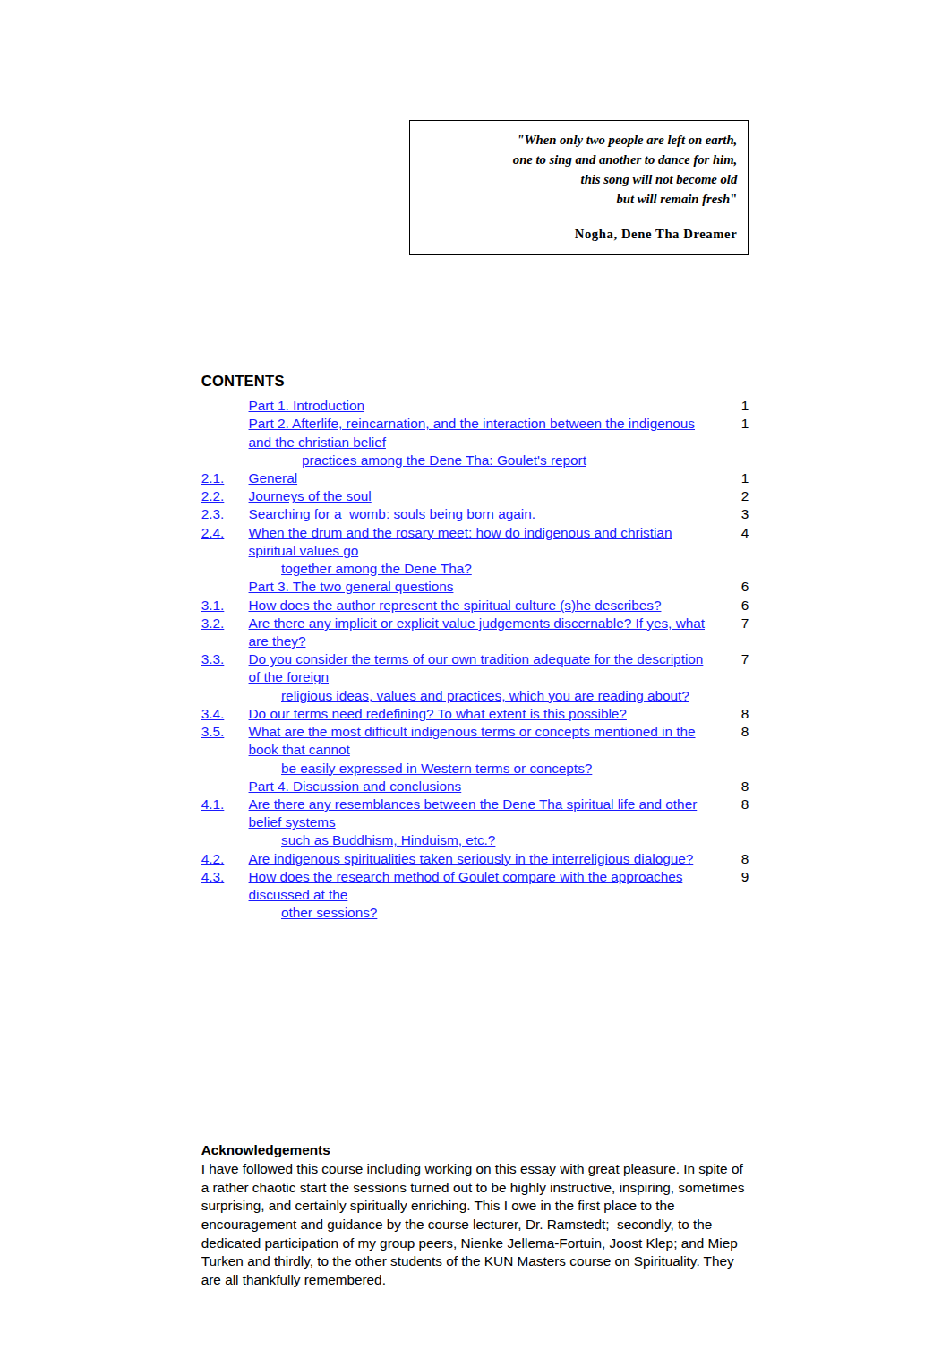"When only two people are left on earth,
one to sing and another to dance for him,
this song will not become old
but will remain fresh"
Nogha, Dene Tha Dreamer
CONTENTS
| | Part 1. Introduction | 1 |
| | Part 2. Afterlife, reincarnation, and the interaction between the indigenous and the christian belief practices among the Dene Tha: Goulet's report | 1 |
| 2.1. | General | 1 |
| 2.2. | Journeys of the soul | 2 |
| 2.3. | Searching for a womb: souls being born again. | 3 |
| 2.4. | When the drum and the rosary meet: how do indigenous and christian spiritual values go together among the Dene Tha? | 4 |
| | Part 3. The two general questions | 6 |
| 3.1. | How does the author represent the spiritual culture (s)he describes? | 6 |
| 3.2. | Are there any implicit or explicit value judgements discernable? If yes, what are they? | 7 |
| 3.3. | Do you consider the terms of our own tradition adequate for the description of the foreign religious ideas, values and practices, which you are reading about? | 7 |
| 3.4. | Do our terms need redefining? To what extent is this possible? | 8 |
| 3.5. | What are the most difficult indigenous terms or concepts mentioned in the book that cannot be easily expressed in Western terms or concepts? | 8 |
| | Part 4. Discussion and conclusions | 8 |
| 4.1. | Are there any resemblances between the Dene Tha spiritual life and other belief systems such as Buddhism, Hinduism, etc.? | 8 |
| 4.2. | Are indigenous spiritualities taken seriously in the interreligious dialogue? | 8 |
| 4.3. | How does the research method of Goulet compare with the approaches discussed at the other sessions? | 9 |
Acknowledgements
I have followed this course including working on this essay with great pleasure. In spite of a rather chaotic start the sessions turned out to be highly instructive, inspiring, sometimes surprising, and certainly spiritually enriching. This I owe in the first place to the encouragement and guidance by the course lecturer, Dr. Ramstedt; secondly, to the dedicated participation of my group peers, Nienke Jellema-Fortuin, Joost Klep; and Miep Turken and thirdly, to the other students of the KUN Masters course on Spirituality. They are all thankfully remembered.